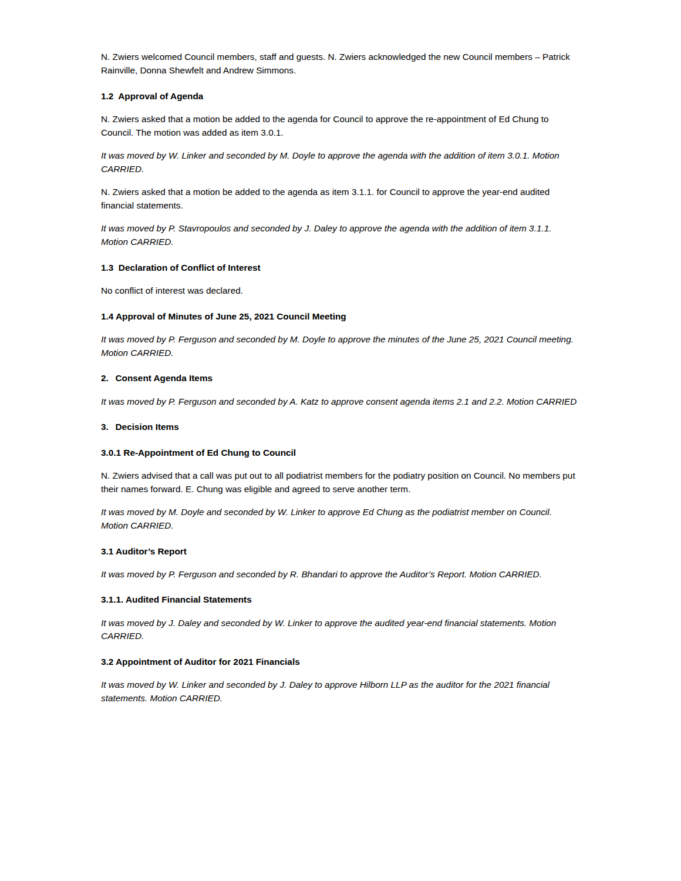N. Zwiers welcomed Council members, staff and guests. N. Zwiers acknowledged the new Council members – Patrick Rainville, Donna Shewfelt and Andrew Simmons.
1.2 Approval of Agenda
N. Zwiers asked that a motion be added to the agenda for Council to approve the re-appointment of Ed Chung to Council. The motion was added as item 3.0.1.
It was moved by W. Linker and seconded by M. Doyle to approve the agenda with the addition of item 3.0.1. Motion CARRIED.
N. Zwiers asked that a motion be added to the agenda as item 3.1.1. for Council to approve the year-end audited financial statements.
It was moved by P. Stavropoulos and seconded by J. Daley to approve the agenda with the addition of item 3.1.1. Motion CARRIED.
1.3 Declaration of Conflict of Interest
No conflict of interest was declared.
1.4 Approval of Minutes of June 25, 2021 Council Meeting
It was moved by P. Ferguson and seconded by M. Doyle to approve the minutes of the June 25, 2021 Council meeting. Motion CARRIED.
2. Consent Agenda Items
It was moved by P. Ferguson and seconded by A. Katz to approve consent agenda items 2.1 and 2.2. Motion CARRIED
3. Decision Items
3.0.1 Re-Appointment of Ed Chung to Council
N. Zwiers advised that a call was put out to all podiatrist members for the podiatry position on Council. No members put their names forward. E. Chung was eligible and agreed to serve another term.
It was moved by M. Doyle and seconded by W. Linker to approve Ed Chung as the podiatrist member on Council. Motion CARRIED.
3.1 Auditor’s Report
It was moved by P. Ferguson and seconded by R. Bhandari to approve the Auditor’s Report. Motion CARRIED.
3.1.1. Audited Financial Statements
It was moved by J. Daley and seconded by W. Linker to approve the audited year-end financial statements. Motion CARRIED.
3.2 Appointment of Auditor for 2021 Financials
It was moved by W. Linker and seconded by J. Daley to approve Hilborn LLP as the auditor for the 2021 financial statements. Motion CARRIED.